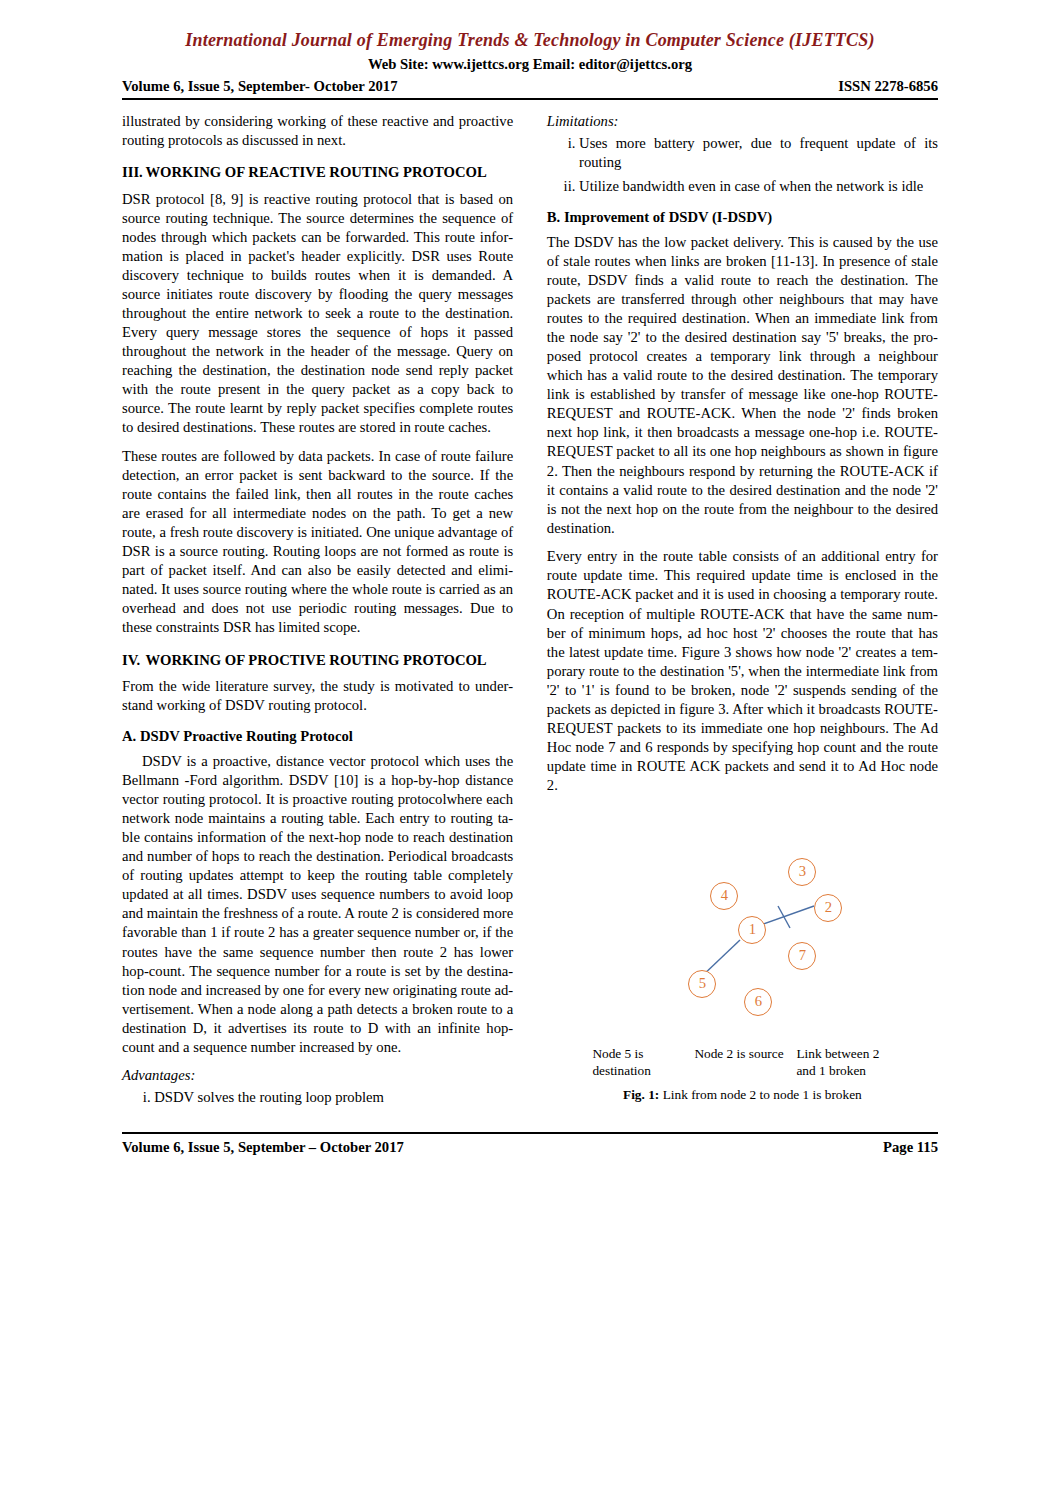International Journal of Emerging Trends & Technology in Computer Science (IJETTCS)
Web Site: www.ijettcs.org Email: editor@ijettcs.org
Volume 6, Issue 5, September- October 2017 ISSN 2278-6856
illustrated by considering working of these reactive and proactive routing protocols as discussed in next.
III. Working Of Reactive Routing Protocol
DSR protocol [8, 9] is reactive routing protocol that is based on source routing technique. The source determines the sequence of nodes through which packets can be forwarded. This route information is placed in packet's header explicitly. DSR uses Route discovery technique to builds routes when it is demanded. A source initiates route discovery by flooding the query messages throughout the entire network to seek a route to the destination. Every query message stores the sequence of hops it passed throughout the network in the header of the message. Query on reaching the destination, the destination node send reply packet with the route present in the query packet as a copy back to source. The route learnt by reply packet specifies complete routes to desired destinations. These routes are stored in route caches.
These routes are followed by data packets. In case of route failure detection, an error packet is sent backward to the source. If the route contains the failed link, then all routes in the route caches are erased for all intermediate nodes on the path. To get a new route, a fresh route discovery is initiated. One unique advantage of DSR is a source routing. Routing loops are not formed as route is part of packet itself. And can also be easily detected and eliminated. It uses source routing where the whole route is carried as an overhead and does not use periodic routing messages. Due to these constraints DSR has limited scope.
IV. Working Of Proctive Routing Protocol
From the wide literature survey, the study is motivated to understand working of DSDV routing protocol.
A. DSDV Proactive Routing Protocol
DSDV is a proactive, distance vector protocol which uses the Bellmann -Ford algorithm. DSDV [10] is a hop-by-hop distance vector routing protocol. It is proactive routing protocolwhere each network node maintains a routing table. Each entry to routing table contains information of the next-hop node to reach destination and number of hops to reach the destination. Periodical broadcasts of routing updates attempt to keep the routing table completely updated at all times. DSDV uses sequence numbers to avoid loop and maintain the freshness of a route. A route 2 is considered more favorable than 1 if route 2 has a greater sequence number or, if the routes have the same sequence number then route 2 has lower hop-count. The sequence number for a route is set by the destination node and increased by one for every new originating route advertisement. When a node along a path detects a broken route to a destination D, it advertises its route to D with an infinite hop-count and a sequence number increased by one.
Advantages:
DSDV solves the routing loop problem
Limitations:
Uses more battery power, due to frequent update of its routing
Utilize bandwidth even in case of when the network is idle
B. Improvement of DSDV (I-DSDV)
The DSDV has the low packet delivery. This is caused by the use of stale routes when links are broken [11-13]. In presence of stale route, DSDV finds a valid route to reach the destination. The packets are transferred through other neighbours that may have routes to the required destination. When an immediate link from the node say '2' to the desired destination say '5' breaks, the proposed protocol creates a temporary link through a neighbour which has a valid route to the desired destination. The temporary link is established by transfer of message like one-hop ROUTE-REQUEST and ROUTE-ACK. When the node '2' finds broken next hop link, it then broadcasts a message one-hop i.e. ROUTE-REQUEST packet to all its one hop neighbours as shown in figure 2. Then the neighbours respond by returning the ROUTE-ACK if it contains a valid route to the desired destination and the node '2' is not the next hop on the route from the neighbour to the desired destination.
Every entry in the route table consists of an additional entry for route update time. This required update time is enclosed in the ROUTE-ACK packet and it is used in choosing a temporary route. On reception of multiple ROUTE-ACK that have the same number of minimum hops, ad hoc host '2' chooses the route that has the latest update time. Figure 3 shows how node '2' creates a temporary route to the destination '5', when the intermediate link from '2' to '1' is found to be broken, node '2' suspends sending of the packets as depicted in figure 3. After which it broadcasts ROUTE-REQUEST packets to its immediate one hop neighbours. The Ad Hoc node 7 and 6 responds by specifying hop count and the route update time in ROUTE ACK packets and send it to Ad Hoc node 2.
3
4
2
1
7
5
6
Node 5 is destination
Node 2 is source
Link between 2 and 1 broken
Fig. 1: Link from node 2 to node 1 is broken
Volume 6, Issue 5, September – October 2017 Page 115